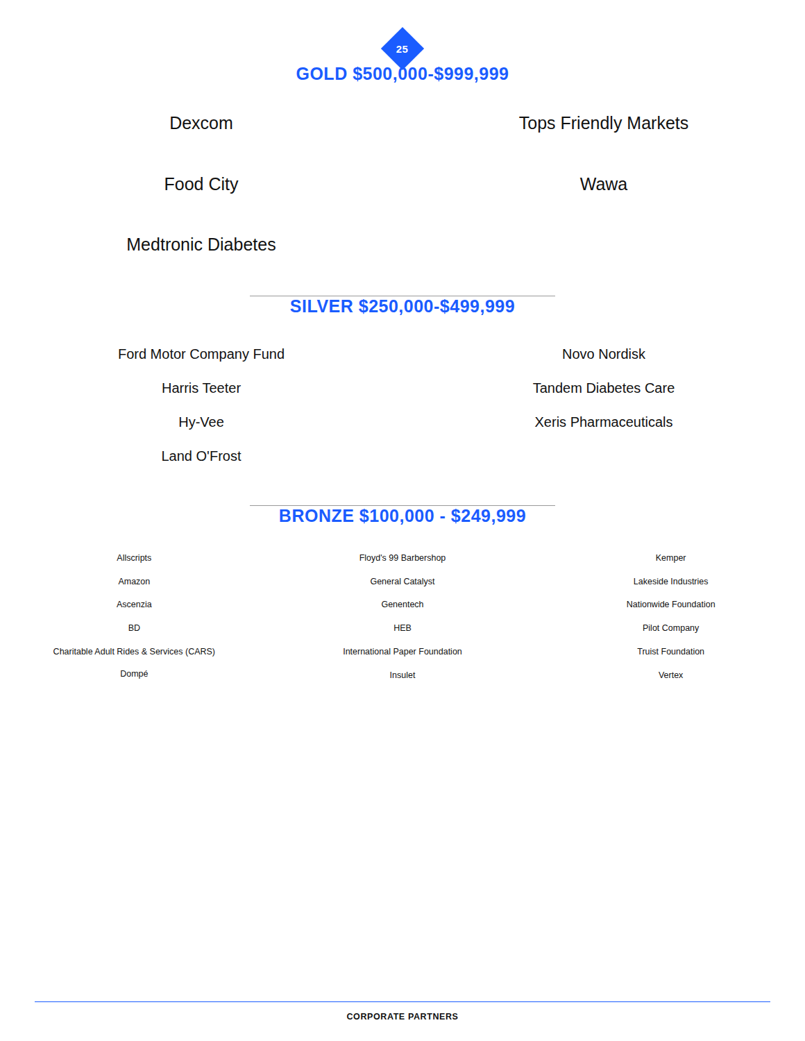25
GOLD $500,000-$999,999
Dexcom
Food City
Medtronic Diabetes
Tops Friendly Markets
Wawa
SILVER $250,000-$499,999
Ford Motor Company Fund
Harris Teeter
Hy-Vee
Land O'Frost
Novo Nordisk
Tandem Diabetes Care
Xeris Pharmaceuticals
BRONZE $100,000 - $249,999
Allscripts
Amazon
Ascenzia
BD
Charitable Adult Rides & Services (CARS)
Dompé
Floyd's 99 Barbershop
General Catalyst
Genentech
HEB
International Paper Foundation
Insulet
Kemper
Lakeside Industries
Nationwide Foundation
Pilot Company
Truist Foundation
Vertex
CORPORATE PARTNERS